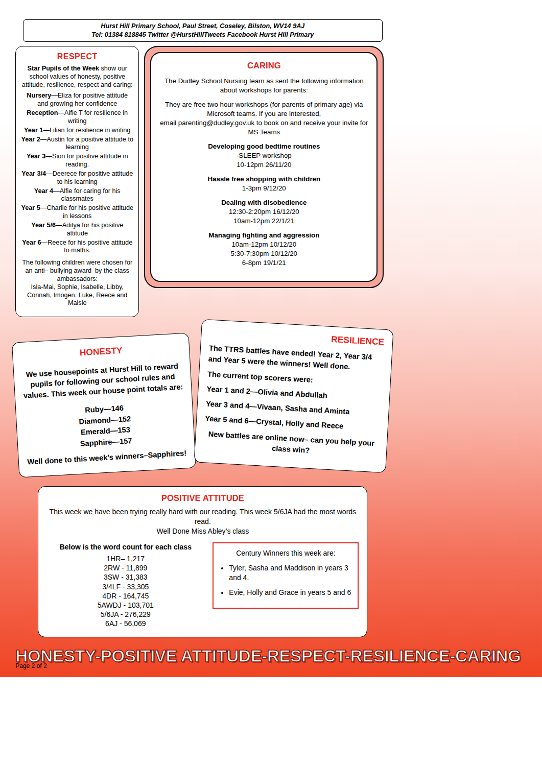Hurst Hill Primary School, Paul Street, Coseley, Bilston, WV14 9AJ
Tel: 01384 818845 Twitter @HurstHillTweets Facebook Hurst Hill Primary
RESPECT
Star Pupils of the Week show our school values of honesty, positive attitude, resilience, respect and caring:
Nursery—Eliza for positive attitude and growIng her confidence
Reception—Alfie T for resilience in writing
Year 1—Lilian for resilience in writing
Year 2—Austin for a positive attitude to learning
Year 3—Sion for positive attitude in reading.
Year 3/4—Deerece for positive attitude to his learning
Year 4—Alfie for caring for his classmates
Year 5—Charlie for his positive attitude in lessons
Year 5/6—Aditya for his positive attitude
Year 6—Reece for his positive attitude to maths.
The following children were chosen for an anti– bullying award by the class ambassadors:
Isla-Mai, Sophie, Isabelle, Libby, Connah, Imogen. Luke, Reece and Maisie
CARING
The Dudley School Nursing team as sent the following information about workshops for parents:
They are free two hour workshops (for parents of primary age) via Microsoft teams. If you are interested,
email parenting@dudley.gov.uk to book on and receive your invite for MS Teams
Developing good bedtime routines -SLEEP workshop
10-12pm 26/11/20
Hassle free shopping with children 1-3pm 9/12/20
Dealing with disobedience 12:30-2:20pm 16/12/20
10am-12pm 22/1/21
Managing fighting and aggression 10am-12pm 10/12/20
5:30-7:30pm 10/12/20
6-8pm 19/1/21
HONESTY
We use housepoints at Hurst Hill to reward pupils for following our school rules and values. This week our house point totals are:
Ruby—146
Diamond—152
Emerald—153
Sapphire—157
Well done to this week’s winners–Sapphires!
RESILIENCE
The TTRS battles have ended! Year 2, Year 3/4 and Year 5 were the winners! Well done.
The current top scorers were:
Year 1 and 2—Olivia and Abdullah
Year 3 and 4—Vivaan, Sasha and Aminta
Year 5 and 6—Crystal, Holly and Reece
New battles are online now– can you help your class win?
POSITIVE ATTITUDE
This week we have been trying really hard with our reading. This week 5/6JA had the most words read.
Well Done Miss Abley’s class
Below is the word count for each class
1HR– 1,217
2RW - 11,899
3SW - 31,383
3/4LF - 33,305
4DR - 164,745
5AWDJ - 103,701
5/6JA - 276,229
6AJ - 56,069
Century Winners this week are:
Tyler, Sasha and Maddison in years 3 and 4.
Evie, Holly and Grace in years 5 and 6
HONESTY-POSITIVE ATTITUDE-RESPECT-RESILIENCE-CARING
Page 2 of 2